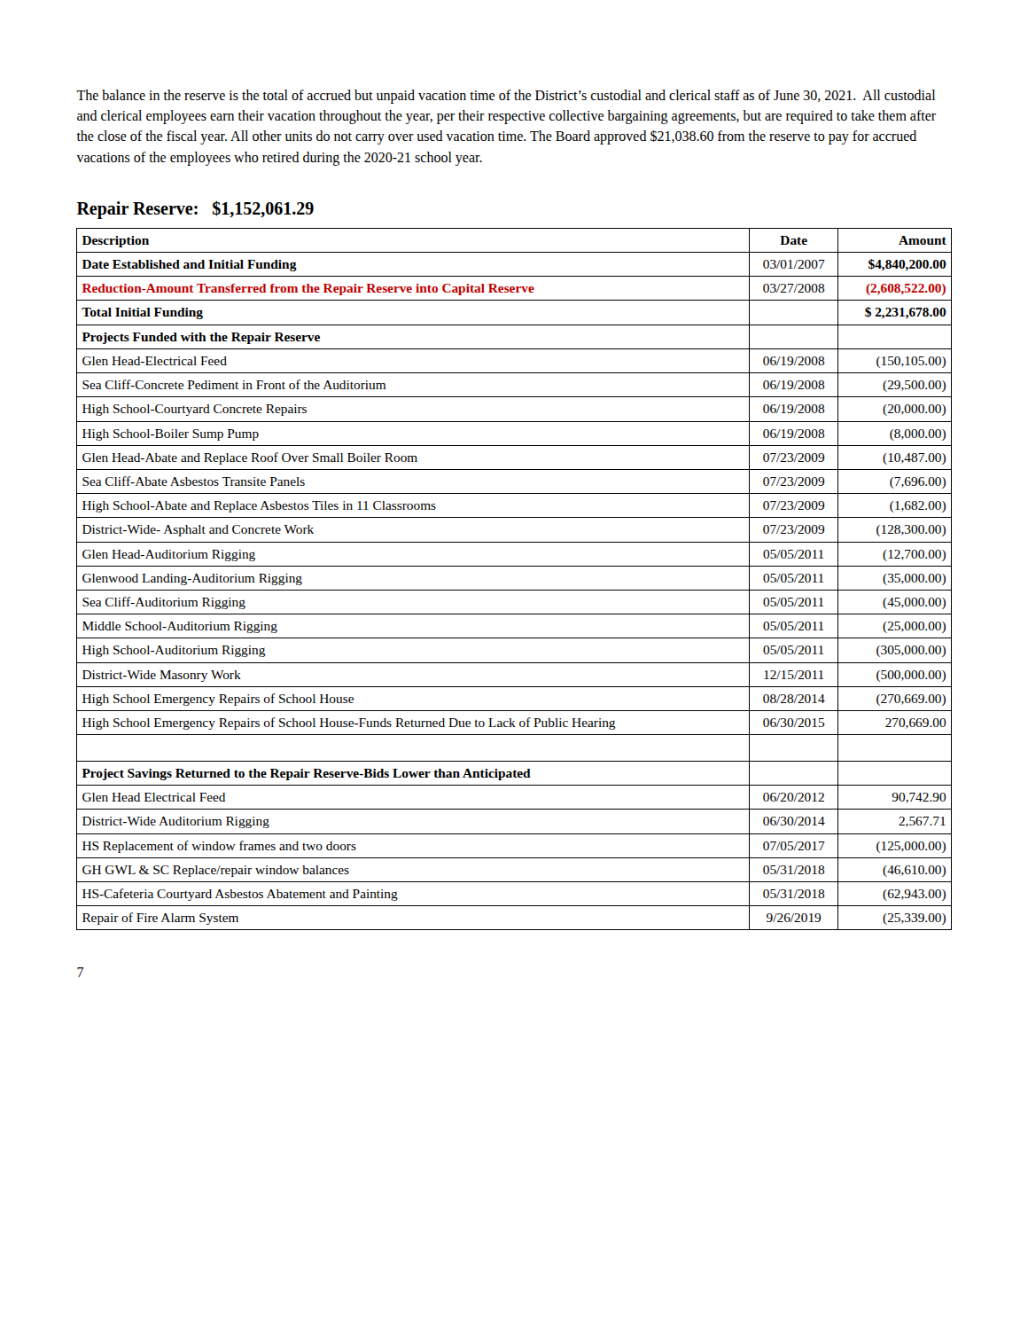The balance in the reserve is the total of accrued but unpaid vacation time of the District’s custodial and clerical staff as of June 30, 2021. All custodial and clerical employees earn their vacation throughout the year, per their respective collective bargaining agreements, but are required to take them after the close of the fiscal year. All other units do not carry over used vacation time. The Board approved $21,038.60 from the reserve to pay for accrued vacations of the employees who retired during the 2020-21 school year.
Repair Reserve: $1,152,061.29
| Description | Date | Amount |
| Date Established and Initial Funding | 03/01/2007 | $4,840,200.00 |
| Reduction-Amount Transferred from the Repair Reserve into Capital Reserve | 03/27/2008 | (2,608,522.00) |
| Total Initial Funding | | $ 2,231,678.00 |
| Projects Funded with the Repair Reserve | | |
| Glen Head-Electrical Feed | 06/19/2008 | (150,105.00) |
| Sea Cliff-Concrete Pediment in Front of the Auditorium | 06/19/2008 | (29,500.00) |
| High School-Courtyard Concrete Repairs | 06/19/2008 | (20,000.00) |
| High School-Boiler Sump Pump | 06/19/2008 | (8,000.00) |
| Glen Head-Abate and Replace Roof Over Small Boiler Room | 07/23/2009 | (10,487.00) |
| Sea Cliff-Abate Asbestos Transite Panels | 07/23/2009 | (7,696.00) |
| High School-Abate and Replace Asbestos Tiles in 11 Classrooms | 07/23/2009 | (1,682.00) |
| District-Wide- Asphalt and Concrete Work | 07/23/2009 | (128,300.00) |
| Glen Head-Auditorium Rigging | 05/05/2011 | (12,700.00) |
| Glenwood Landing-Auditorium Rigging | 05/05/2011 | (35,000.00) |
| Sea Cliff-Auditorium Rigging | 05/05/2011 | (45,000.00) |
| Middle School-Auditorium Rigging | 05/05/2011 | (25,000.00) |
| High School-Auditorium Rigging | 05/05/2011 | (305,000.00) |
| District-Wide Masonry Work | 12/15/2011 | (500,000.00) |
| High School Emergency Repairs of School House | 08/28/2014 | (270,669.00) |
| High School Emergency Repairs of School House-Funds Returned Due to Lack of Public Hearing | 06/30/2015 | 270,669.00 |
| Project Savings Returned to the Repair Reserve-Bids Lower than Anticipated | | |
| Glen Head Electrical Feed | 06/20/2012 | 90,742.90 |
| District-Wide Auditorium Rigging | 06/30/2014 | 2,567.71 |
| HS Replacement of window frames and two doors | 07/05/2017 | (125,000.00) |
| GH GWL & SC Replace/repair window balances | 05/31/2018 | (46,610.00) |
| HS-Cafeteria Courtyard Asbestos Abatement and Painting | 05/31/2018 | (62,943.00) |
| Repair of Fire Alarm System | 9/26/2019 | (25,339.00) |
7